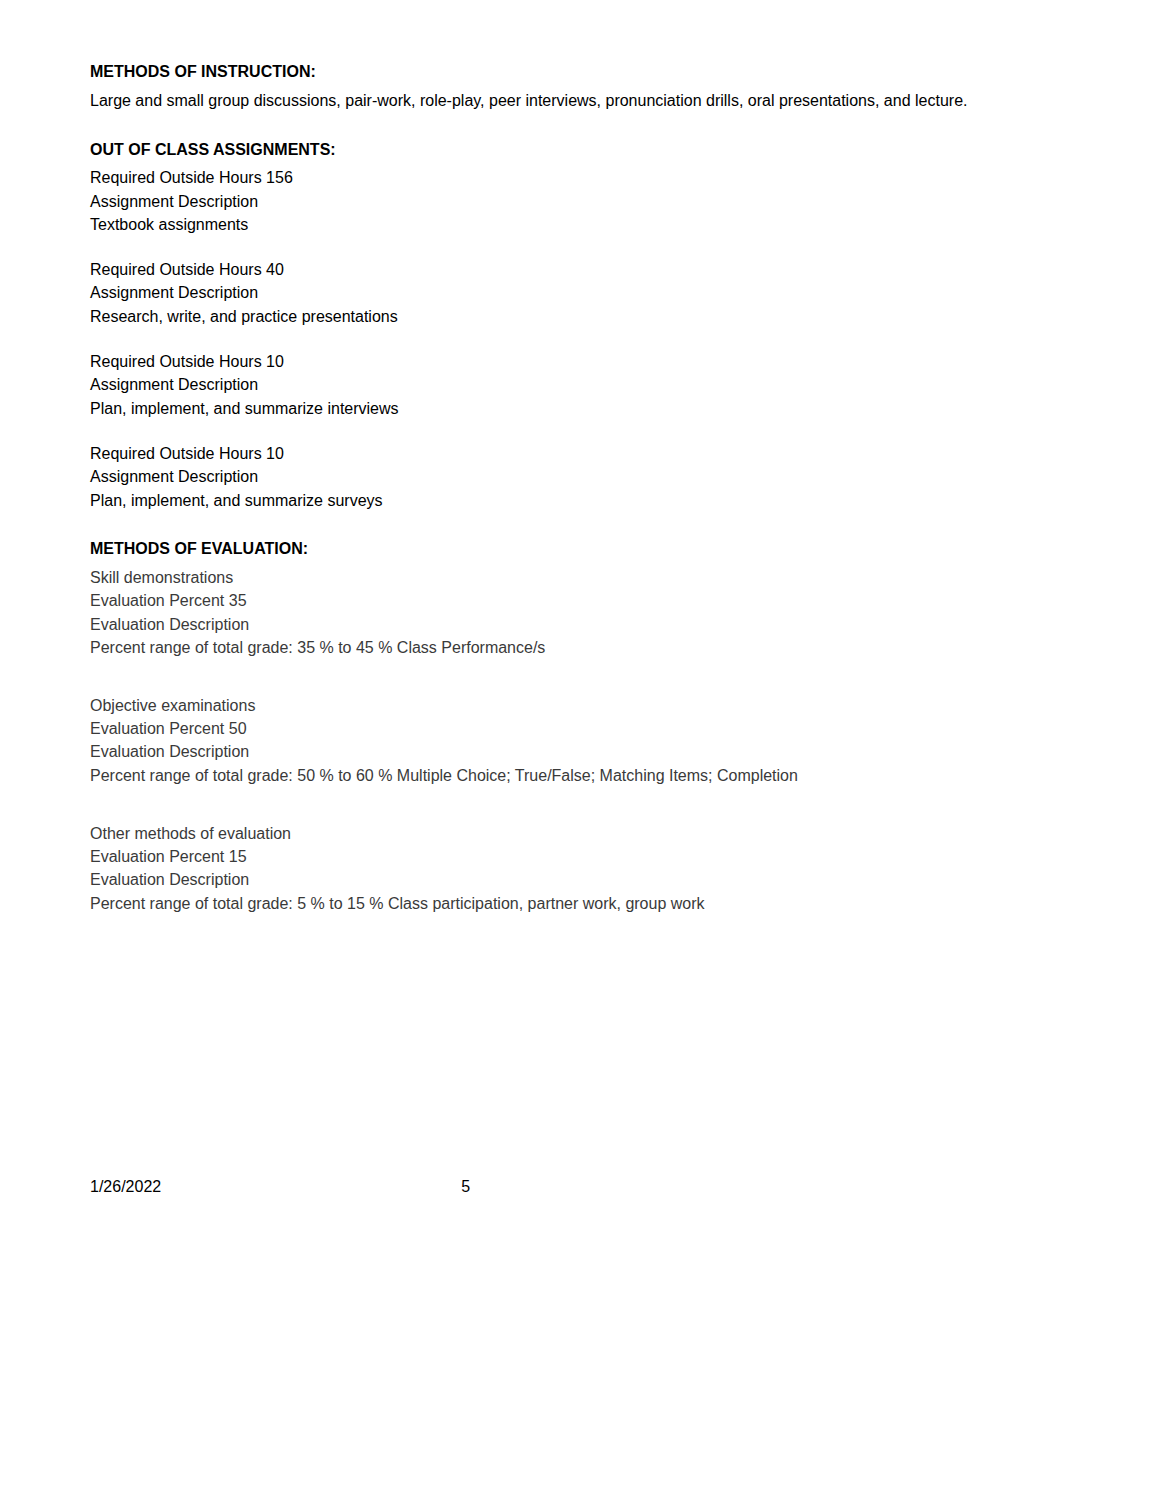Methods of Instruction:
Large and small group discussions, pair-work, role-play, peer interviews, pronunciation drills, oral presentations, and lecture.
Out of Class Assignments:
Required Outside Hours 156
Assignment Description
Textbook assignments
Required Outside Hours 40
Assignment Description
Research, write, and practice presentations
Required Outside Hours 10
Assignment Description
Plan, implement, and summarize interviews
Required Outside Hours 10
Assignment Description
Plan, implement, and summarize surveys
Methods of Evaluation:
Skill demonstrations
Evaluation Percent 35
Evaluation Description
Percent range of total grade: 35 % to 45 % Class Performance/s
Objective examinations
Evaluation Percent 50
Evaluation Description
Percent range of total grade: 50 % to 60 % Multiple Choice; True/False; Matching Items; Completion
Other methods of evaluation
Evaluation Percent 15
Evaluation Description
Percent range of total grade: 5 % to 15 % Class participation, partner work, group work
1/26/2022 5